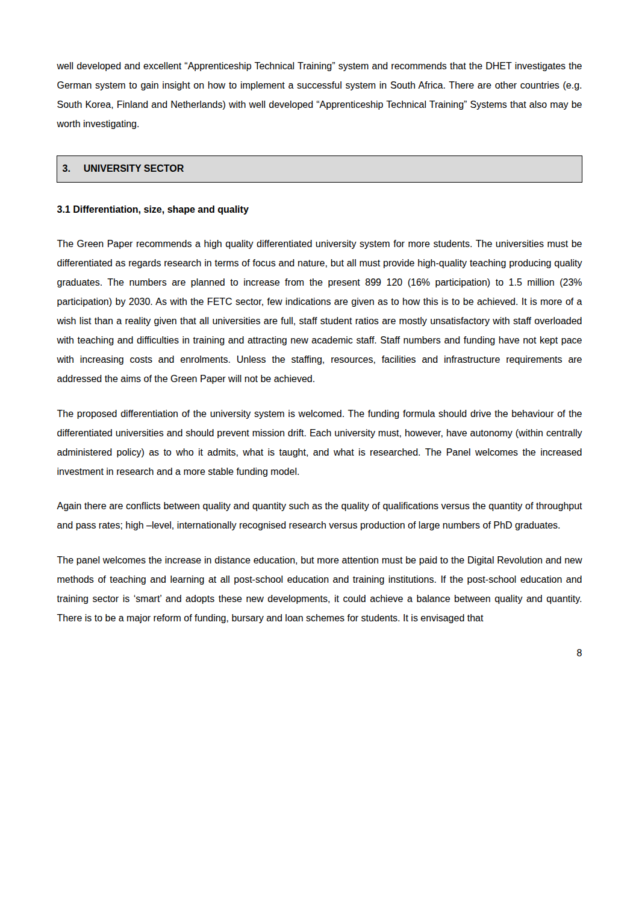well developed and excellent “Apprenticeship Technical Training” system and recommends that the DHET investigates the German system to gain insight on how to implement a successful system in South Africa. There are other countries (e.g. South Korea, Finland and Netherlands) with well developed “Apprenticeship Technical Training” Systems that also may be worth investigating.
3. UNIVERSITY SECTOR
3.1 Differentiation, size, shape and quality
The Green Paper recommends a high quality differentiated university system for more students. The universities must be differentiated as regards research in terms of focus and nature, but all must provide high-quality teaching producing quality graduates. The numbers are planned to increase from the present 899 120 (16% participation) to 1.5 million (23% participation) by 2030. As with the FETC sector, few indications are given as to how this is to be achieved. It is more of a wish list than a reality given that all universities are full, staff student ratios are mostly unsatisfactory with staff overloaded with teaching and difficulties in training and attracting new academic staff. Staff numbers and funding have not kept pace with increasing costs and enrolments. Unless the staffing, resources, facilities and infrastructure requirements are addressed the aims of the Green Paper will not be achieved.
The proposed differentiation of the university system is welcomed. The funding formula should drive the behaviour of the differentiated universities and should prevent mission drift. Each university must, however, have autonomy (within centrally administered policy) as to who it admits, what is taught, and what is researched. The Panel welcomes the increased investment in research and a more stable funding model.
Again there are conflicts between quality and quantity such as the quality of qualifications versus the quantity of throughput and pass rates; high –level, internationally recognised research versus production of large numbers of PhD graduates.
The panel welcomes the increase in distance education, but more attention must be paid to the Digital Revolution and new methods of teaching and learning at all post-school education and training institutions. If the post-school education and training sector is ‘smart’ and adopts these new developments, it could achieve a balance between quality and quantity. There is to be a major reform of funding, bursary and loan schemes for students. It is envisaged that
8